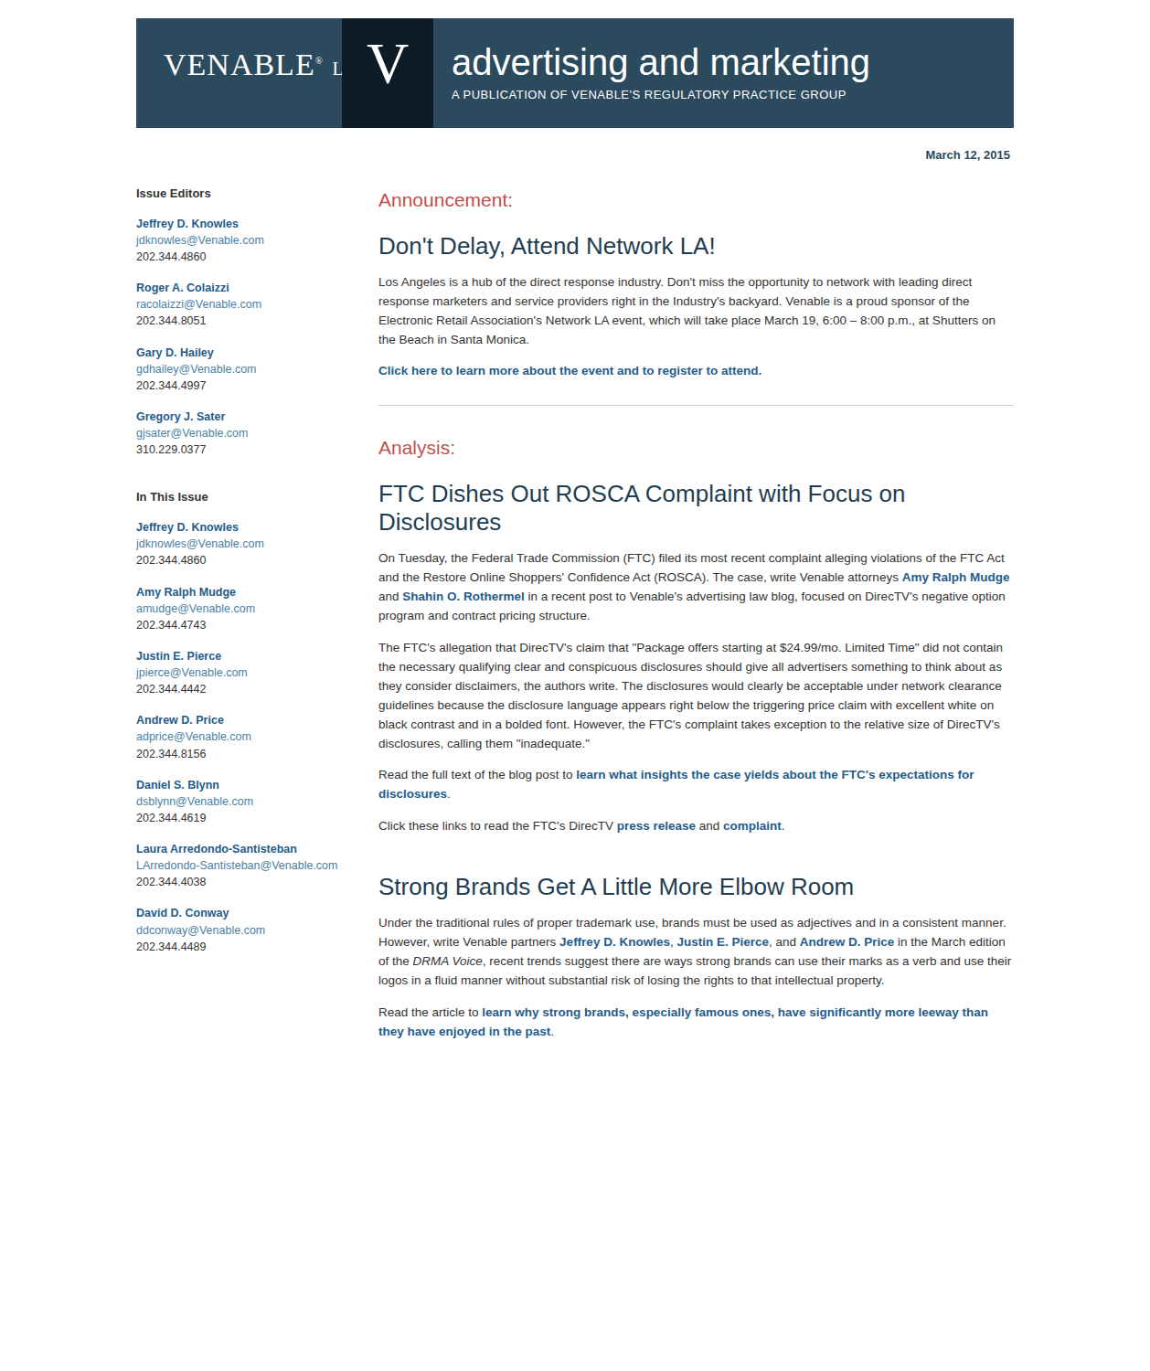VENABLE® LLP
V
advertising and marketing
A PUBLICATION OF VENABLE'S REGULATORY PRACTICE GROUP
March 12, 2015
Issue Editors
Jeffrey D. Knowles
jdknowles@Venable.com
202.344.4860
Roger A. Colaizzi
racolaizzi@Venable.com
202.344.8051
Gary D. Hailey
gdhailey@Venable.com
202.344.4997
Gregory J. Sater
gjsater@Venable.com
310.229.0377
In This Issue
Jeffrey D. Knowles
jdknowles@Venable.com
202.344.4860
Amy Ralph Mudge
amudge@Venable.com
202.344.4743
Justin E. Pierce
jpierce@Venable.com
202.344.4442
Andrew D. Price
adprice@Venable.com
202.344.8156
Daniel S. Blynn
dsblynn@Venable.com
202.344.4619
Laura Arredondo-Santisteban
LArredondo-Santisteban@Venable.com
202.344.4038
David D. Conway
ddconway@Venable.com
202.344.4489
Announcement:
Don't Delay, Attend Network LA!
Los Angeles is a hub of the direct response industry. Don't miss the opportunity to network with leading direct response marketers and service providers right in the Industry's backyard. Venable is a proud sponsor of the Electronic Retail Association's Network LA event, which will take place March 19, 6:00 – 8:00 p.m., at Shutters on the Beach in Santa Monica.
Click here to learn more about the event and to register to attend.
Analysis:
FTC Dishes Out ROSCA Complaint with Focus on Disclosures
On Tuesday, the Federal Trade Commission (FTC) filed its most recent complaint alleging violations of the FTC Act and the Restore Online Shoppers' Confidence Act (ROSCA). The case, write Venable attorneys Amy Ralph Mudge and Shahin O. Rothermel in a recent post to Venable's advertising law blog, focused on DirecTV's negative option program and contract pricing structure.
The FTC's allegation that DirecTV's claim that "Package offers starting at $24.99/mo. Limited Time" did not contain the necessary qualifying clear and conspicuous disclosures should give all advertisers something to think about as they consider disclaimers, the authors write. The disclosures would clearly be acceptable under network clearance guidelines because the disclosure language appears right below the triggering price claim with excellent white on black contrast and in a bolded font. However, the FTC's complaint takes exception to the relative size of DirecTV's disclosures, calling them "inadequate."
Read the full text of the blog post to learn what insights the case yields about the FTC's expectations for disclosures.
Click these links to read the FTC's DirecTV press release and complaint.
Strong Brands Get A Little More Elbow Room
Under the traditional rules of proper trademark use, brands must be used as adjectives and in a consistent manner. However, write Venable partners Jeffrey D. Knowles, Justin E. Pierce, and Andrew D. Price in the March edition of the DRMA Voice, recent trends suggest there are ways strong brands can use their marks as a verb and use their logos in a fluid manner without substantial risk of losing the rights to that intellectual property.
Read the article to learn why strong brands, especially famous ones, have significantly more leeway than they have enjoyed in the past.